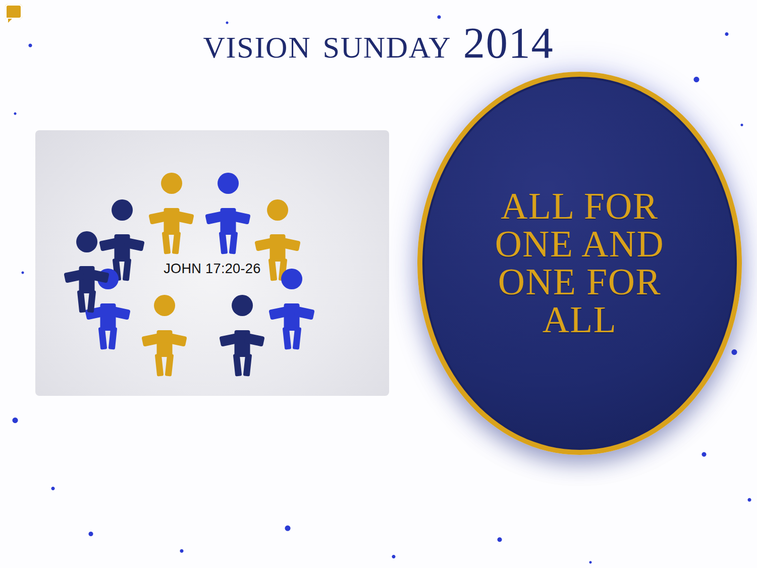Vision Sunday 2014
JOHN 17:20-26
All for one and one for all